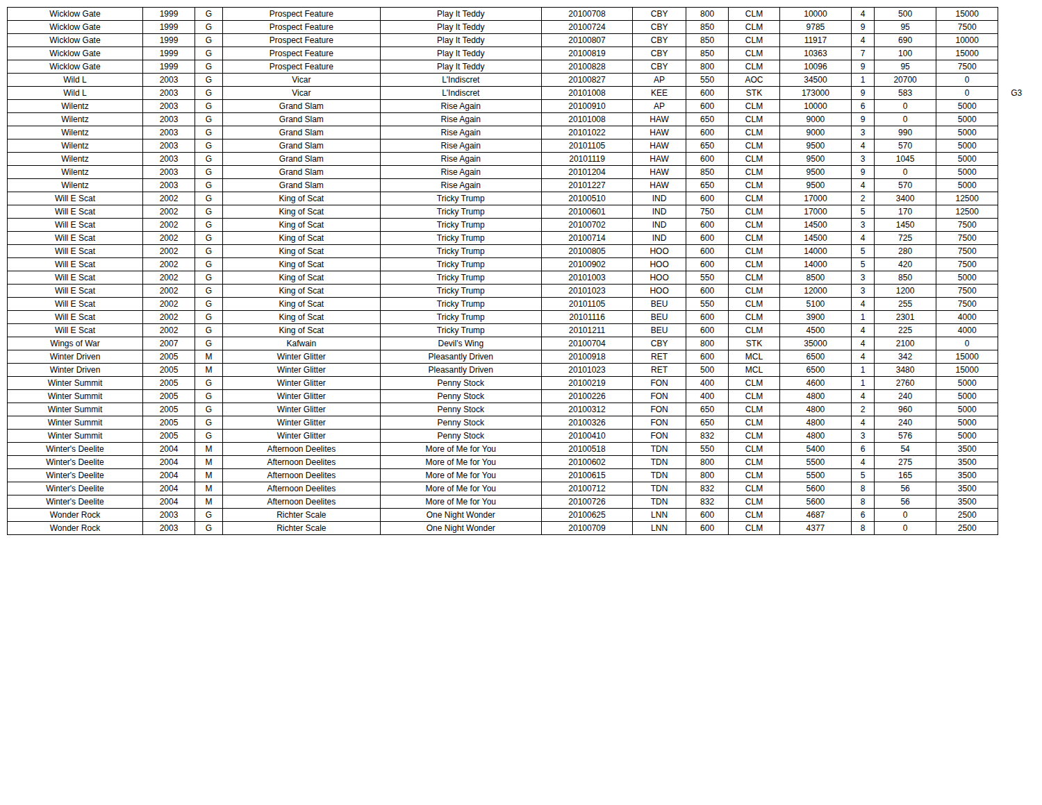| Wicklow Gate | 1999 | G | Prospect Feature | Play It Teddy | 20100708 | CBY | 800 | CLM | 10000 | 4 | 500 | 15000 | |
| Wicklow Gate | 1999 | G | Prospect Feature | Play It Teddy | 20100724 | CBY | 850 | CLM | 9785 | 9 | 95 | 7500 | |
| Wicklow Gate | 1999 | G | Prospect Feature | Play It Teddy | 20100807 | CBY | 850 | CLM | 11917 | 4 | 690 | 10000 | |
| Wicklow Gate | 1999 | G | Prospect Feature | Play It Teddy | 20100819 | CBY | 850 | CLM | 10363 | 7 | 100 | 15000 | |
| Wicklow Gate | 1999 | G | Prospect Feature | Play It Teddy | 20100828 | CBY | 800 | CLM | 10096 | 9 | 95 | 7500 | |
| Wild L | 2003 | G | Vicar | L'Indiscret | 20100827 | AP | 550 | AOC | 34500 | 1 | 20700 | 0 | |
| Wild L | 2003 | G | Vicar | L'Indiscret | 20101008 | KEE | 600 | STK | 173000 | 9 | 583 | 0 | G3 |
| Wilentz | 2003 | G | Grand Slam | Rise Again | 20100910 | AP | 600 | CLM | 10000 | 6 | 0 | 5000 | |
| Wilentz | 2003 | G | Grand Slam | Rise Again | 20101008 | HAW | 650 | CLM | 9000 | 9 | 0 | 5000 | |
| Wilentz | 2003 | G | Grand Slam | Rise Again | 20101022 | HAW | 600 | CLM | 9000 | 3 | 990 | 5000 | |
| Wilentz | 2003 | G | Grand Slam | Rise Again | 20101105 | HAW | 650 | CLM | 9500 | 4 | 570 | 5000 | |
| Wilentz | 2003 | G | Grand Slam | Rise Again | 20101119 | HAW | 600 | CLM | 9500 | 3 | 1045 | 5000 | |
| Wilentz | 2003 | G | Grand Slam | Rise Again | 20101204 | HAW | 850 | CLM | 9500 | 9 | 0 | 5000 | |
| Wilentz | 2003 | G | Grand Slam | Rise Again | 20101227 | HAW | 650 | CLM | 9500 | 4 | 570 | 5000 | |
| Will E Scat | 2002 | G | King of Scat | Tricky Trump | 20100510 | IND | 600 | CLM | 17000 | 2 | 3400 | 12500 | |
| Will E Scat | 2002 | G | King of Scat | Tricky Trump | 20100601 | IND | 750 | CLM | 17000 | 5 | 170 | 12500 | |
| Will E Scat | 2002 | G | King of Scat | Tricky Trump | 20100702 | IND | 600 | CLM | 14500 | 3 | 1450 | 7500 | |
| Will E Scat | 2002 | G | King of Scat | Tricky Trump | 20100714 | IND | 600 | CLM | 14500 | 4 | 725 | 7500 | |
| Will E Scat | 2002 | G | King of Scat | Tricky Trump | 20100805 | HOO | 600 | CLM | 14000 | 5 | 280 | 7500 | |
| Will E Scat | 2002 | G | King of Scat | Tricky Trump | 20100902 | HOO | 600 | CLM | 14000 | 5 | 420 | 7500 | |
| Will E Scat | 2002 | G | King of Scat | Tricky Trump | 20101003 | HOO | 550 | CLM | 8500 | 3 | 850 | 5000 | |
| Will E Scat | 2002 | G | King of Scat | Tricky Trump | 20101023 | HOO | 600 | CLM | 12000 | 3 | 1200 | 7500 | |
| Will E Scat | 2002 | G | King of Scat | Tricky Trump | 20101105 | BEU | 550 | CLM | 5100 | 4 | 255 | 7500 | |
| Will E Scat | 2002 | G | King of Scat | Tricky Trump | 20101116 | BEU | 600 | CLM | 3900 | 1 | 2301 | 4000 | |
| Will E Scat | 2002 | G | King of Scat | Tricky Trump | 20101211 | BEU | 600 | CLM | 4500 | 4 | 225 | 4000 | |
| Wings of War | 2007 | G | Kafwain | Devil's Wing | 20100704 | CBY | 800 | STK | 35000 | 4 | 2100 | 0 | |
| Winter Driven | 2005 | M | Winter Glitter | Pleasantly Driven | 20100918 | RET | 600 | MCL | 6500 | 4 | 342 | 15000 | |
| Winter Driven | 2005 | M | Winter Glitter | Pleasantly Driven | 20101023 | RET | 500 | MCL | 6500 | 1 | 3480 | 15000 | |
| Winter Summit | 2005 | G | Winter Glitter | Penny Stock | 20100219 | FON | 400 | CLM | 4600 | 1 | 2760 | 5000 | |
| Winter Summit | 2005 | G | Winter Glitter | Penny Stock | 20100226 | FON | 400 | CLM | 4800 | 4 | 240 | 5000 | |
| Winter Summit | 2005 | G | Winter Glitter | Penny Stock | 20100312 | FON | 650 | CLM | 4800 | 2 | 960 | 5000 | |
| Winter Summit | 2005 | G | Winter Glitter | Penny Stock | 20100326 | FON | 650 | CLM | 4800 | 4 | 240 | 5000 | |
| Winter Summit | 2005 | G | Winter Glitter | Penny Stock | 20100410 | FON | 832 | CLM | 4800 | 3 | 576 | 5000 | |
| Winter's Deelite | 2004 | M | Afternoon Deelites | More of Me for You | 20100518 | TDN | 550 | CLM | 5400 | 6 | 54 | 3500 | |
| Winter's Deelite | 2004 | M | Afternoon Deelites | More of Me for You | 20100602 | TDN | 800 | CLM | 5500 | 4 | 275 | 3500 | |
| Winter's Deelite | 2004 | M | Afternoon Deelites | More of Me for You | 20100615 | TDN | 800 | CLM | 5500 | 5 | 165 | 3500 | |
| Winter's Deelite | 2004 | M | Afternoon Deelites | More of Me for You | 20100712 | TDN | 832 | CLM | 5600 | 8 | 56 | 3500 | |
| Winter's Deelite | 2004 | M | Afternoon Deelites | More of Me for You | 20100726 | TDN | 832 | CLM | 5600 | 8 | 56 | 3500 | |
| Wonder Rock | 2003 | G | Richter Scale | One Night Wonder | 20100625 | LNN | 600 | CLM | 4687 | 6 | 0 | 2500 | |
| Wonder Rock | 2003 | G | Richter Scale | One Night Wonder | 20100709 | LNN | 600 | CLM | 4377 | 8 | 0 | 2500 | |